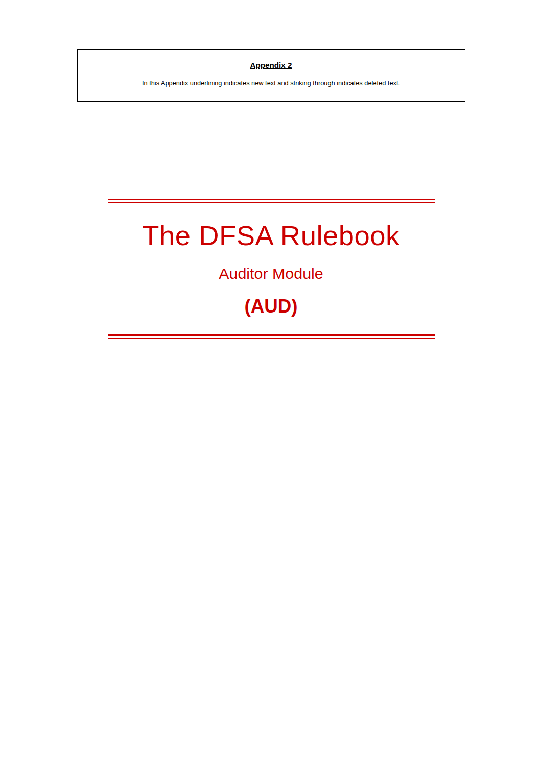Appendix 2
In this Appendix underlining indicates new text and striking through indicates deleted text.
The DFSA Rulebook
Auditor Module
(AUD)